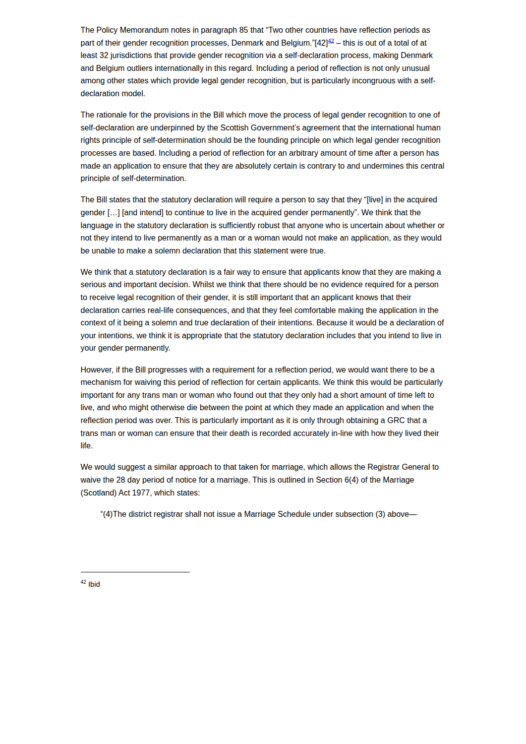The Policy Memorandum notes in paragraph 85 that “Two other countries have reflection periods as part of their gender recognition processes, Denmark and Belgium.”[42]42 – this is out of a total of at least 32 jurisdictions that provide gender recognition via a self-declaration process, making Denmark and Belgium outliers internationally in this regard. Including a period of reflection is not only unusual among other states which provide legal gender recognition, but is particularly incongruous with a self-declaration model.
The rationale for the provisions in the Bill which move the process of legal gender recognition to one of self-declaration are underpinned by the Scottish Government’s agreement that the international human rights principle of self-determination should be the founding principle on which legal gender recognition processes are based. Including a period of reflection for an arbitrary amount of time after a person has made an application to ensure that they are absolutely certain is contrary to and undermines this central principle of self-determination.
The Bill states that the statutory declaration will require a person to say that they “[live] in the acquired gender […] [and intend] to continue to live in the acquired gender permanently”. We think that the language in the statutory declaration is sufficiently robust that anyone who is uncertain about whether or not they intend to live permanently as a man or a woman would not make an application, as they would be unable to make a solemn declaration that this statement were true.
We think that a statutory declaration is a fair way to ensure that applicants know that they are making a serious and important decision. Whilst we think that there should be no evidence required for a person to receive legal recognition of their gender, it is still important that an applicant knows that their declaration carries real-life consequences, and that they feel comfortable making the application in the context of it being a solemn and true declaration of their intentions. Because it would be a declaration of your intentions, we think it is appropriate that the statutory declaration includes that you intend to live in your gender permanently.
However, if the Bill progresses with a requirement for a reflection period, we would want there to be a mechanism for waiving this period of reflection for certain applicants. We think this would be particularly important for any trans man or woman who found out that they only had a short amount of time left to live, and who might otherwise die between the point at which they made an application and when the reflection period was over. This is particularly important as it is only through obtaining a GRC that a trans man or woman can ensure that their death is recorded accurately in-line with how they lived their life.
We would suggest a similar approach to that taken for marriage, which allows the Registrar General to waive the 28 day period of notice for a marriage. This is outlined in Section 6(4) of the Marriage (Scotland) Act 1977, which states:
“(4)The district registrar shall not issue a Marriage Schedule under subsection (3) above—
42 Ibid